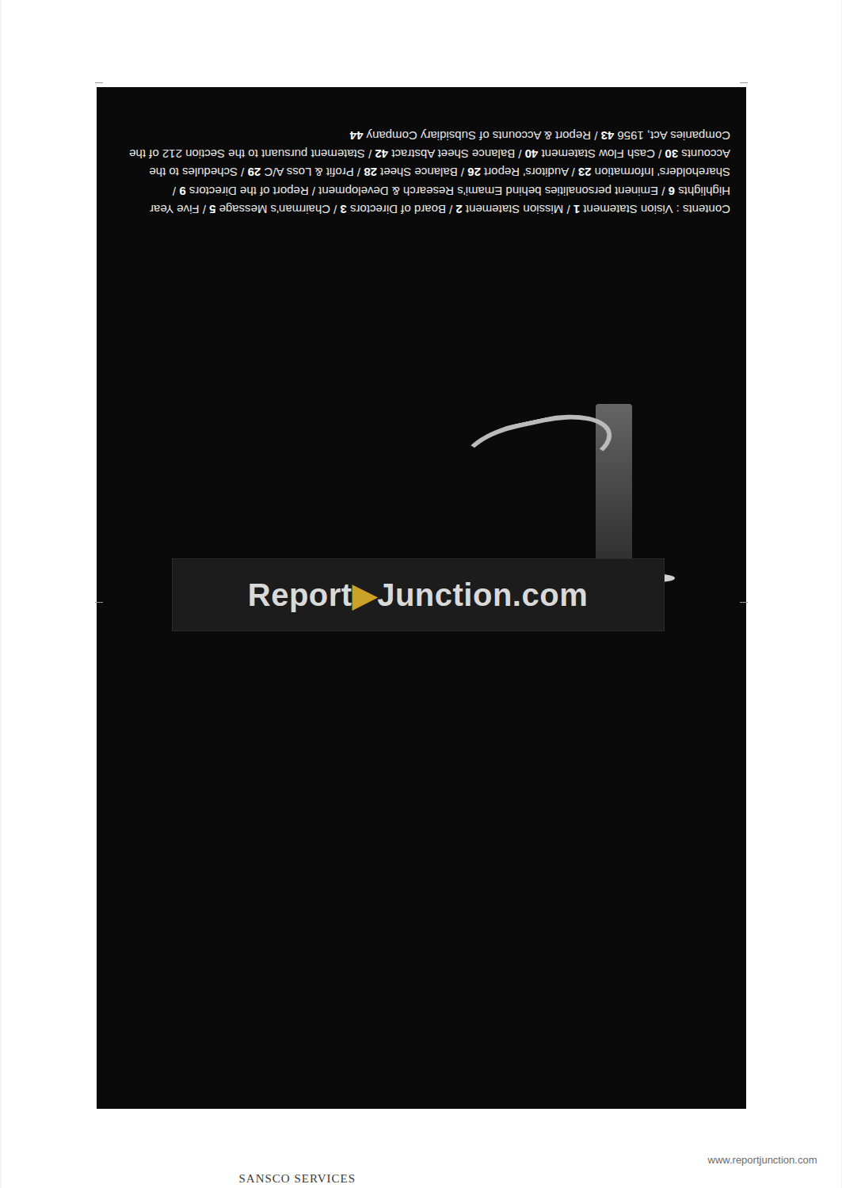Contents : Vision Statement 1 / Mission Statement 2 / Board of Directors 3 / Chairman's Message 5 / Five Year Highlights 6 / Eminent personalities behind Emami's Research & Development / Report of the Directors 9 / Shareholders' Information 23 / Auditors' Report 26 / Balance Sheet 28 / Profit & Loss A/C 29 / Schedules to the Accounts 30 / Cash Flow Statement 40 / Balance Sheet Abstract 42 / Statement pursuant to the Section 212 of the Companies Act, 1956 43 / Report & Accounts of Subsidiary Company 44
Report▶Junction.com
SANSCO SERVICES
www.reportjunction.com